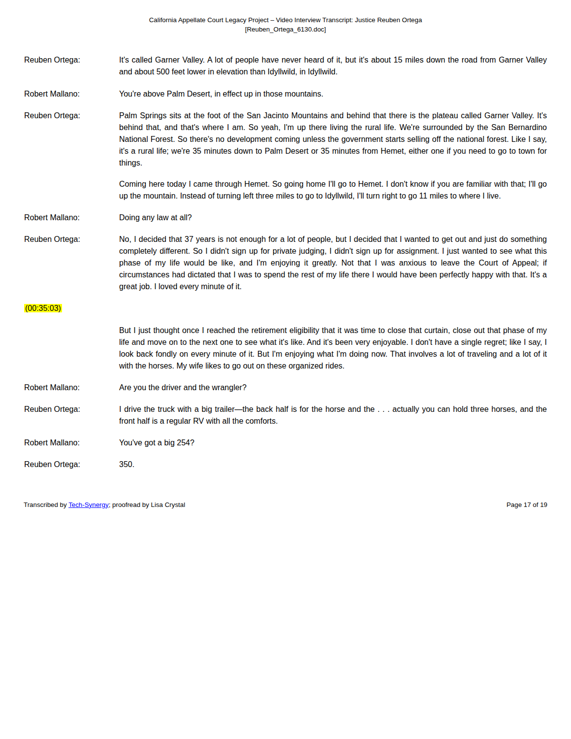California Appellate Court Legacy Project – Video Interview Transcript: Justice Reuben Ortega
[Reuben_Ortega_6130.doc]
| Reuben Ortega: | It's called Garner Valley. A lot of people have never heard of it, but it's about 15 miles down the road from Garner Valley and about 500 feet lower in elevation than Idyllwild, in Idyllwild. |
| Robert Mallano: | You're above Palm Desert, in effect up in those mountains. |
| Reuben Ortega: | Palm Springs sits at the foot of the San Jacinto Mountains and behind that there is the plateau called Garner Valley. It's behind that, and that's where I am. So yeah, I'm up there living the rural life. We're surrounded by the San Bernardino National Forest. So there's no development coming unless the government starts selling off the national forest. Like I say, it's a rural life; we're 35 minutes down to Palm Desert or 35 minutes from Hemet, either one if you need to go to town for things. Coming here today I came through Hemet. So going home I'll go to Hemet. I don't know if you are familiar with that; I'll go up the mountain. Instead of turning left three miles to go to Idyllwild, I'll turn right to go 11 miles to where I live. |
| Robert Mallano: | Doing any law at all? |
| Reuben Ortega: | No, I decided that 37 years is not enough for a lot of people, but I decided that I wanted to get out and just do something completely different. So I didn't sign up for private judging, I didn't sign up for assignment. I just wanted to see what this phase of my life would be like, and I'm enjoying it greatly. Not that I was anxious to leave the Court of Appeal; if circumstances had dictated that I was to spend the rest of my life there I would have been perfectly happy with that. It's a great job. I loved every minute of it. |
| (00:35:03) | |
| | But I just thought once I reached the retirement eligibility that it was time to close that curtain, close out that phase of my life and move on to the next one to see what it's like. And it's been very enjoyable. I don't have a single regret; like I say, I look back fondly on every minute of it. But I'm enjoying what I'm doing now. That involves a lot of traveling and a lot of it with the horses. My wife likes to go out on these organized rides. |
| Robert Mallano: | Are you the driver and the wrangler? |
| Reuben Ortega: | I drive the truck with a big trailer—the back half is for the horse and the . . . actually you can hold three horses, and the front half is a regular RV with all the comforts. |
| Robert Mallano: | You've got a big 254? |
| Reuben Ortega: | 350. |
Transcribed by Tech-Synergy; proofread by Lisa Crystal Page 17 of 19